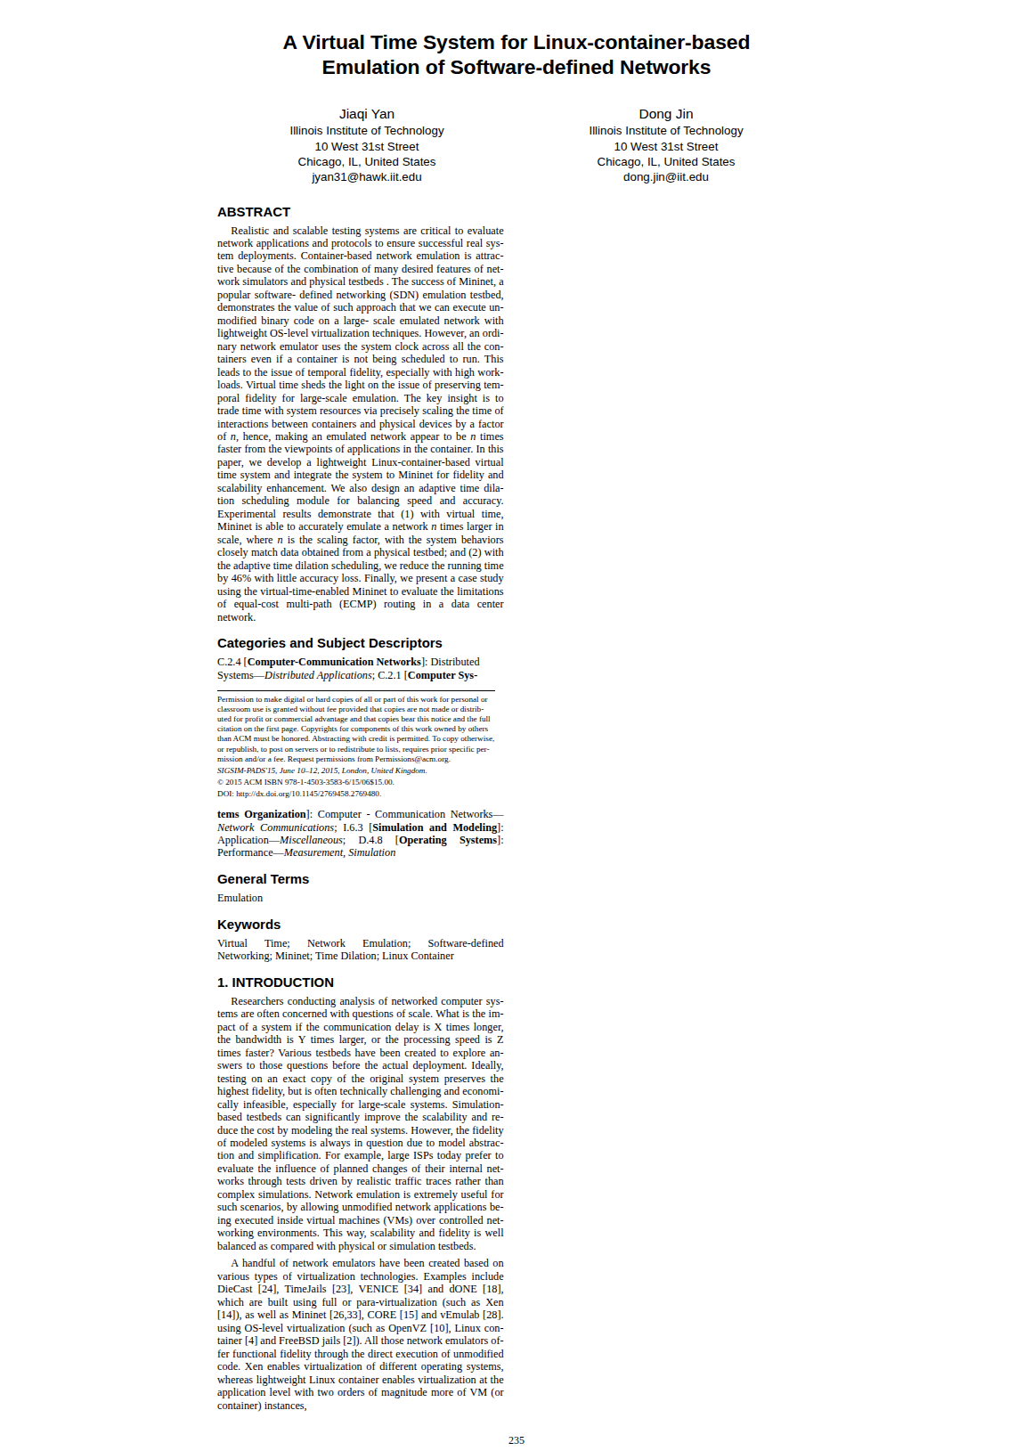A Virtual Time System for Linux-container-based
Emulation of Software-defined Networks
Jiaqi Yan
Illinois Institute of Technology
10 West 31st Street
Chicago, IL, United States
jyan31@hawk.iit.edu
Dong Jin
Illinois Institute of Technology
10 West 31st Street
Chicago, IL, United States
dong.jin@iit.edu
ABSTRACT
Realistic and scalable testing systems are critical to evaluate network applications and protocols to ensure successful real system deployments. Container-based network emulation is attractive because of the combination of many desired features of network simulators and physical testbeds . The success of Mininet, a popular software- defined networking (SDN) emulation testbed, demonstrates the value of such approach that we can execute unmodified binary code on a large- scale emulated network with lightweight OS-level virtualization techniques. However, an ordinary network emulator uses the system clock across all the containers even if a container is not being scheduled to run. This leads to the issue of temporal fidelity, especially with high workloads. Virtual time sheds the light on the issue of preserving temporal fidelity for large-scale emulation. The key insight is to trade time with system resources via precisely scaling the time of interactions between containers and physical devices by a factor of n, hence, making an emulated network appear to be n times faster from the viewpoints of applications in the container. In this paper, we develop a lightweight Linux-container-based virtual time system and integrate the system to Mininet for fidelity and scalability enhancement. We also design an adaptive time dilation scheduling module for balancing speed and accuracy. Experimental results demonstrate that (1) with virtual time, Mininet is able to accurately emulate a network n times larger in scale, where n is the scaling factor, with the system behaviors closely match data obtained from a physical testbed; and (2) with the adaptive time dilation scheduling, we reduce the running time by 46% with little accuracy loss. Finally, we present a case study using the virtual-time-enabled Mininet to evaluate the limitations of equal-cost multi-path (ECMP) routing in a data center network.
Categories and Subject Descriptors
C.2.4 [Computer-Communication Networks]: Distributed Systems—Distributed Applications; C.2.1 [Computer Sys-
Permission to make digital or hard copies of all or part of this work for personal or classroom use is granted without fee provided that copies are not made or distributed for profit or commercial advantage and that copies bear this notice and the full citation on the first page. Copyrights for components of this work owned by others than ACM must be honored. Abstracting with credit is permitted. To copy otherwise, or republish, to post on servers or to redistribute to lists, requires prior specific permission and/or a fee. Request permissions from Permissions@acm.org.
SIGSIM-PADS'15, June 10–12, 2015, London, United Kingdom.
© 2015 ACM ISBN 978-1-4503-3583-6/15/06$15.00.
DOI: http://dx.doi.org/10.1145/2769458.2769480.
tems Organization]: Computer - Communication Networks—Network Communications; I.6.3 [Simulation and Modeling]: Application—Miscellaneous; D.4.8 [Operating Systems]: Performance—Measurement, Simulation
General Terms
Emulation
Keywords
Virtual Time; Network Emulation; Software-defined Networking; Mininet; Time Dilation; Linux Container
1. INTRODUCTION
Researchers conducting analysis of networked computer systems are often concerned with questions of scale. What is the impact of a system if the communication delay is X times longer, the bandwidth is Y times larger, or the processing speed is Z times faster? Various testbeds have been created to explore answers to those questions before the actual deployment. Ideally, testing on an exact copy of the original system preserves the highest fidelity, but is often technically challenging and economically infeasible, especially for large-scale systems. Simulation-based testbeds can significantly improve the scalability and reduce the cost by modeling the real systems. However, the fidelity of modeled systems is always in question due to model abstraction and simplification. For example, large ISPs today prefer to evaluate the influence of planned changes of their internal networks through tests driven by realistic traffic traces rather than complex simulations. Network emulation is extremely useful for such scenarios, by allowing unmodified network applications being executed inside virtual machines (VMs) over controlled networking environments. This way, scalability and fidelity is well balanced as compared with physical or simulation testbeds.
A handful of network emulators have been created based on various types of virtualization technologies. Examples include DieCast [24], TimeJails [23], VENICE [34] and dONE [18], which are built using full or para-virtualization (such as Xen [14]), as well as Mininet [26,33], CORE [15] and vEmulab [28]. using OS-level virtualization (such as OpenVZ [10], Linux container [4] and FreeBSD jails [2]). All those network emulators offer functional fidelity through the direct execution of unmodified code. Xen enables virtualization of different operating systems, whereas lightweight Linux container enables virtualization at the application level with two orders of magnitude more of VM (or container) instances,
235